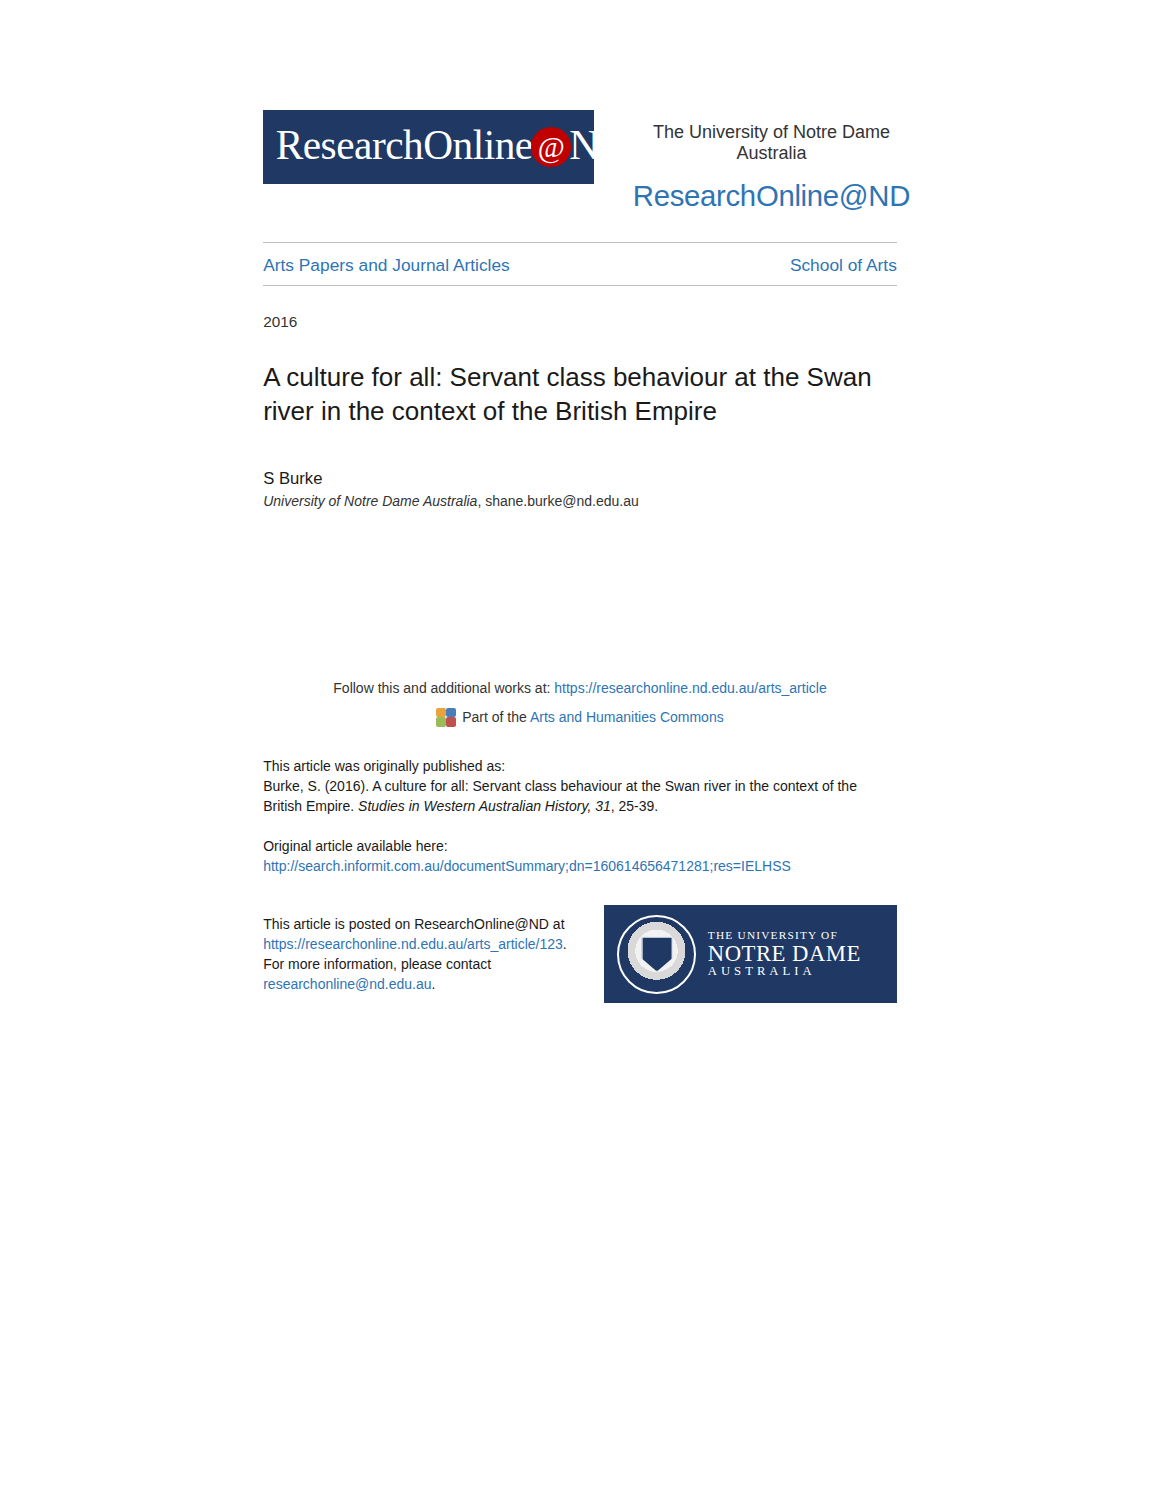ResearchOnline@ND
The University of Notre Dame Australia
ResearchOnline@ND
Arts Papers and Journal Articles
School of Arts
2016
A culture for all: Servant class behaviour at the Swan river in the context of the British Empire
S Burke
University of Notre Dame Australia, shane.burke@nd.edu.au
Follow this and additional works at: https://researchonline.nd.edu.au/arts_article
Part of the Arts and Humanities Commons
This article was originally published as:
Burke, S. (2016). A culture for all: Servant class behaviour at the Swan river in the context of the British Empire. Studies in Western Australian History, 31, 25-39.
Original article available here:
http://search.informit.com.au/documentSummary;dn=160614656471281;res=IELHSS
This article is posted on ResearchOnline@ND at
https://researchonline.nd.edu.au/arts_article/123. For more information, please contact researchonline@nd.edu.au.
THE UNIVERSITY OF
NOTRE DAME
AUSTRALIA